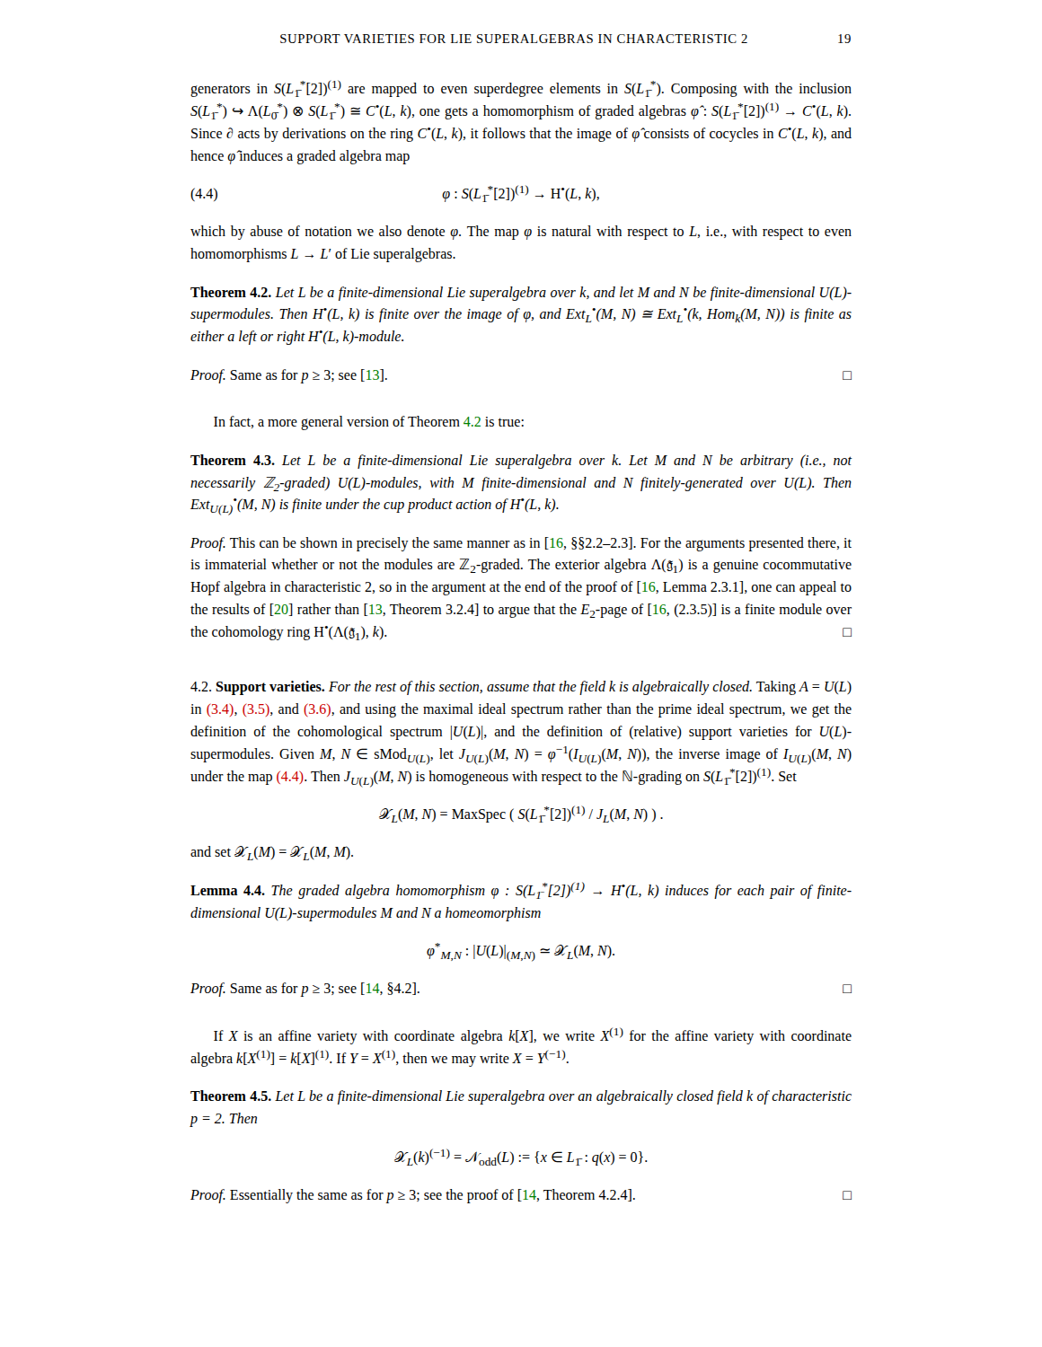SUPPORT VARIETIES FOR LIE SUPERALGEBRAS IN CHARACTERISTIC 2 19
generators in S(L1̄*[2])(1) are mapped to even superdegree elements in S(L1̄*). Composing with the inclusion S(L1̄*) ↪ Λ(L0̄*) ⊗ S(L1̄*) ≅ C•(L, k), one gets a homomorphism of graded algebras φ̂ : S(L1̄*[2])(1) → C•(L, k). Since ∂ acts by derivations on the ring C•(L, k), it follows that the image of φ̂ consists of cocycles in C•(L, k), and hence φ̂ induces a graded algebra map
(4.4) φ : S(L1̄*[2])(1) → H•(L, k),
which by abuse of notation we also denote φ. The map φ is natural with respect to L, i.e., with respect to even homomorphisms L → L′ of Lie superalgebras.
Theorem 4.2. Let L be a finite-dimensional Lie superalgebra over k, and let M and N be finite-dimensional U(L)-supermodules. Then H•(L, k) is finite over the image of φ, and ExtL•(M, N) ≅ ExtL•(k, Homk(M, N)) is finite as either a left or right H•(L, k)-module.
Proof. Same as for p ≥ 3; see [13]. □
In fact, a more general version of Theorem 4.2 is true:
Theorem 4.3. Let L be a finite-dimensional Lie superalgebra over k. Let M and N be arbitrary (i.e., not necessarily ℤ2-graded) U(L)-modules, with M finite-dimensional and N finitely-generated over U(L). Then ExtU(L)•(M, N) is finite under the cup product action of H•(L, k).
Proof. This can be shown in precisely the same manner as in [16, §§2.2–2.3]. For the arguments presented there, it is immaterial whether or not the modules are ℤ2-graded. The exterior algebra Λ(𝔤̃1) is a genuine cocommutative Hopf algebra in characteristic 2, so in the argument at the end of the proof of [16, Lemma 2.3.1], one can appeal to the results of [20] rather than [13, Theorem 3.2.4] to argue that the E2-page of [16, (2.3.5)] is a finite module over the cohomology ring H•(Λ(𝔤̃1), k). □
4.2. Support varieties. For the rest of this section, assume that the field k is algebraically closed. Taking A = U(L) in (3.4), (3.5), and (3.6), and using the maximal ideal spectrum rather than the prime ideal spectrum, we get the definition of the cohomological spectrum |U(L)|, and the definition of (relative) support varieties for U(L)-supermodules. Given M, N ∈ sModU(L), let JU(L)(M, N) = φ−1(IU(L)(M, N)), the inverse image of IU(L)(M, N) under the map (4.4). Then JU(L)(M, N) is homogeneous with respect to the ℕ-grading on S(L1̄*[2])(1). Set
𝒳L(M, N) = MaxSpec ( S(L1̄*[2])(1) / JL(M, N) ) .
and set 𝒳L(M) = 𝒳L(M, M).
Lemma 4.4. The graded algebra homomorphism φ : S(L1̄*[2])(1) → H•(L, k) induces for each pair of finite-dimensional U(L)-supermodules M and N a homeomorphism
φ*M,N : |U(L)|(M,N) ≃ 𝒳L(M, N).
Proof. Same as for p ≥ 3; see [14, §4.2]. □
If X is an affine variety with coordinate algebra k[X], we write X(1) for the affine variety with coordinate algebra k[X(1)] = k[X](1). If Y = X(1), then we may write X = Y(−1).
Theorem 4.5. Let L be a finite-dimensional Lie superalgebra over an algebraically closed field k of characteristic p = 2. Then
𝒳L(k)(−1) = 𝒩odd(L) := {x ∈ L1̄ : q(x) = 0}.
Proof. Essentially the same as for p ≥ 3; see the proof of [14, Theorem 4.2.4]. □